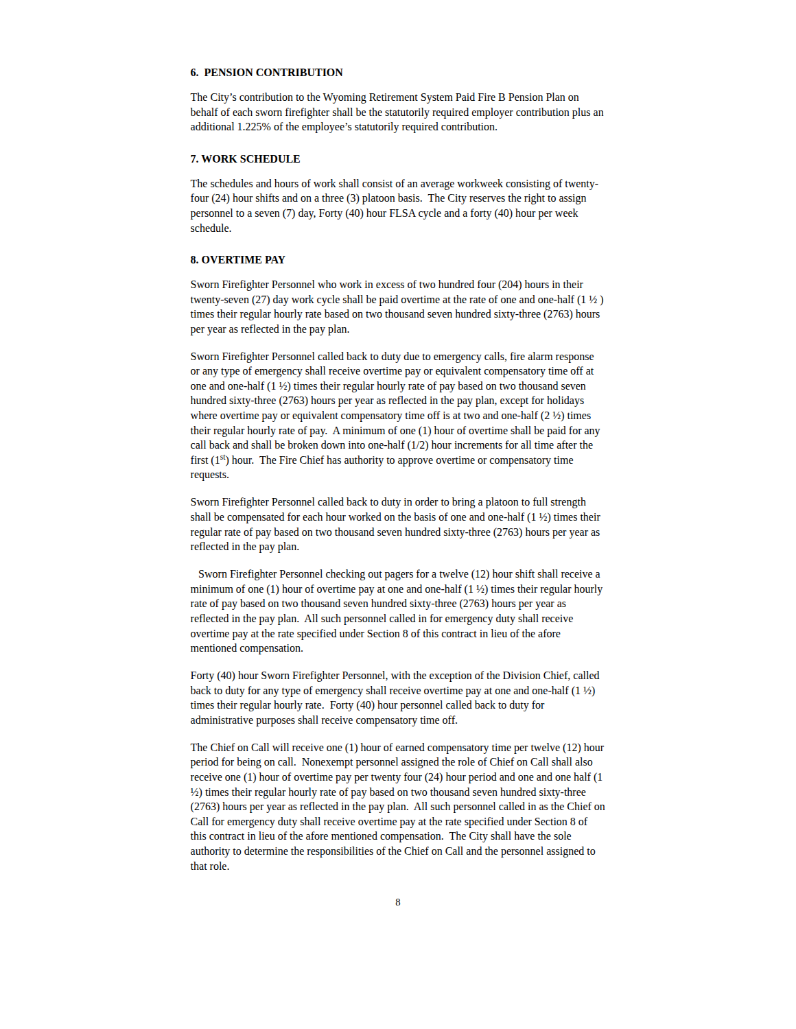6. PENSION CONTRIBUTION
The City’s contribution to the Wyoming Retirement System Paid Fire B Pension Plan on behalf of each sworn firefighter shall be the statutorily required employer contribution plus an additional 1.225% of the employee’s statutorily required contribution.
7. WORK SCHEDULE
The schedules and hours of work shall consist of an average workweek consisting of twenty-four (24) hour shifts and on a three (3) platoon basis. The City reserves the right to assign personnel to a seven (7) day, Forty (40) hour FLSA cycle and a forty (40) hour per week schedule.
8. OVERTIME PAY
Sworn Firefighter Personnel who work in excess of two hundred four (204) hours in their twenty-seven (27) day work cycle shall be paid overtime at the rate of one and one-half (1 ½ ) times their regular hourly rate based on two thousand seven hundred sixty-three (2763) hours per year as reflected in the pay plan.
Sworn Firefighter Personnel called back to duty due to emergency calls, fire alarm response or any type of emergency shall receive overtime pay or equivalent compensatory time off at one and one-half (1 ½) times their regular hourly rate of pay based on two thousand seven hundred sixty-three (2763) hours per year as reflected in the pay plan, except for holidays where overtime pay or equivalent compensatory time off is at two and one-half (2 ½) times their regular hourly rate of pay. A minimum of one (1) hour of overtime shall be paid for any call back and shall be broken down into one-half (1/2) hour increments for all time after the first (1st) hour. The Fire Chief has authority to approve overtime or compensatory time requests.
Sworn Firefighter Personnel called back to duty in order to bring a platoon to full strength shall be compensated for each hour worked on the basis of one and one-half (1 ½) times their regular rate of pay based on two thousand seven hundred sixty-three (2763) hours per year as reflected in the pay plan.
Sworn Firefighter Personnel checking out pagers for a twelve (12) hour shift shall receive a minimum of one (1) hour of overtime pay at one and one-half (1 ½) times their regular hourly rate of pay based on two thousand seven hundred sixty-three (2763) hours per year as reflected in the pay plan. All such personnel called in for emergency duty shall receive overtime pay at the rate specified under Section 8 of this contract in lieu of the afore mentioned compensation.
Forty (40) hour Sworn Firefighter Personnel, with the exception of the Division Chief, called back to duty for any type of emergency shall receive overtime pay at one and one-half (1 ½) times their regular hourly rate. Forty (40) hour personnel called back to duty for administrative purposes shall receive compensatory time off.
The Chief on Call will receive one (1) hour of earned compensatory time per twelve (12) hour period for being on call. Nonexempt personnel assigned the role of Chief on Call shall also receive one (1) hour of overtime pay per twenty four (24) hour period and one and one half (1 ½) times their regular hourly rate of pay based on two thousand seven hundred sixty-three (2763) hours per year as reflected in the pay plan. All such personnel called in as the Chief on Call for emergency duty shall receive overtime pay at the rate specified under Section 8 of this contract in lieu of the afore mentioned compensation. The City shall have the sole authority to determine the responsibilities of the Chief on Call and the personnel assigned to that role.
8